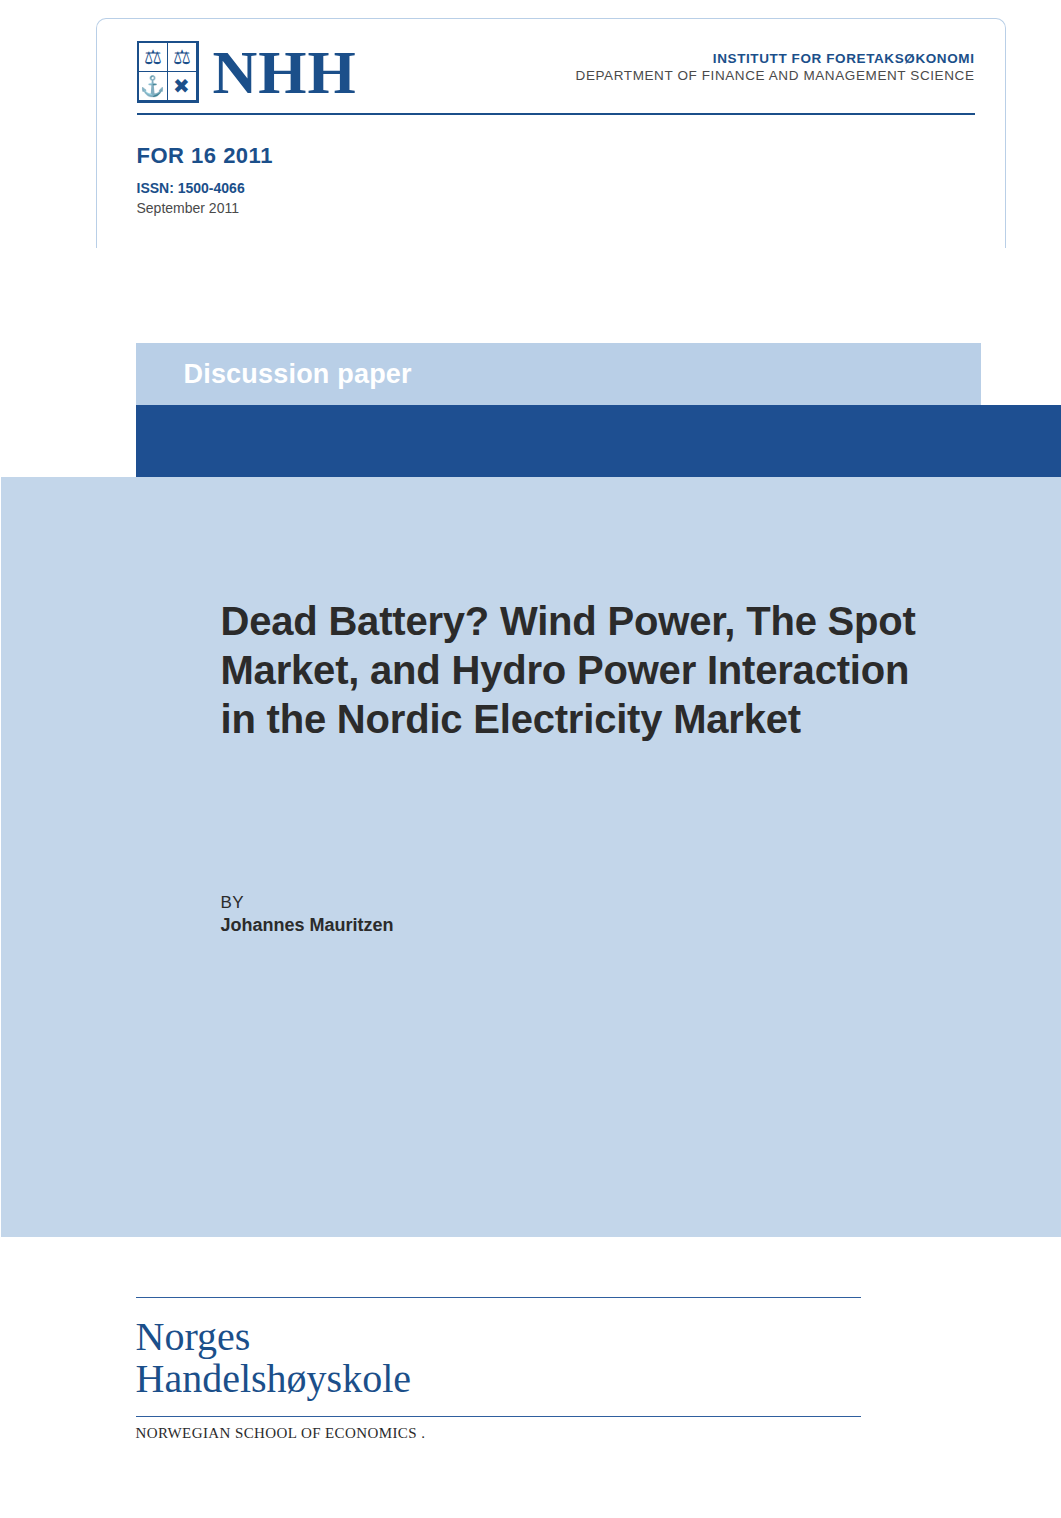⚖⚖⚓✖
NHH
Institutt for foretaksøkonomi
Department of Finance and Management Science
FOR 16 2011
ISSN: 1500-4066
September 2011
Discussion paper
Dead Battery? Wind Power, The Spot Market, and Hydro Power Interaction in the Nordic Electricity Market
BY
Johannes Mauritzen
Norges
Handelshøyskole
NORWEGIAN SCHOOL OF ECONOMICS .